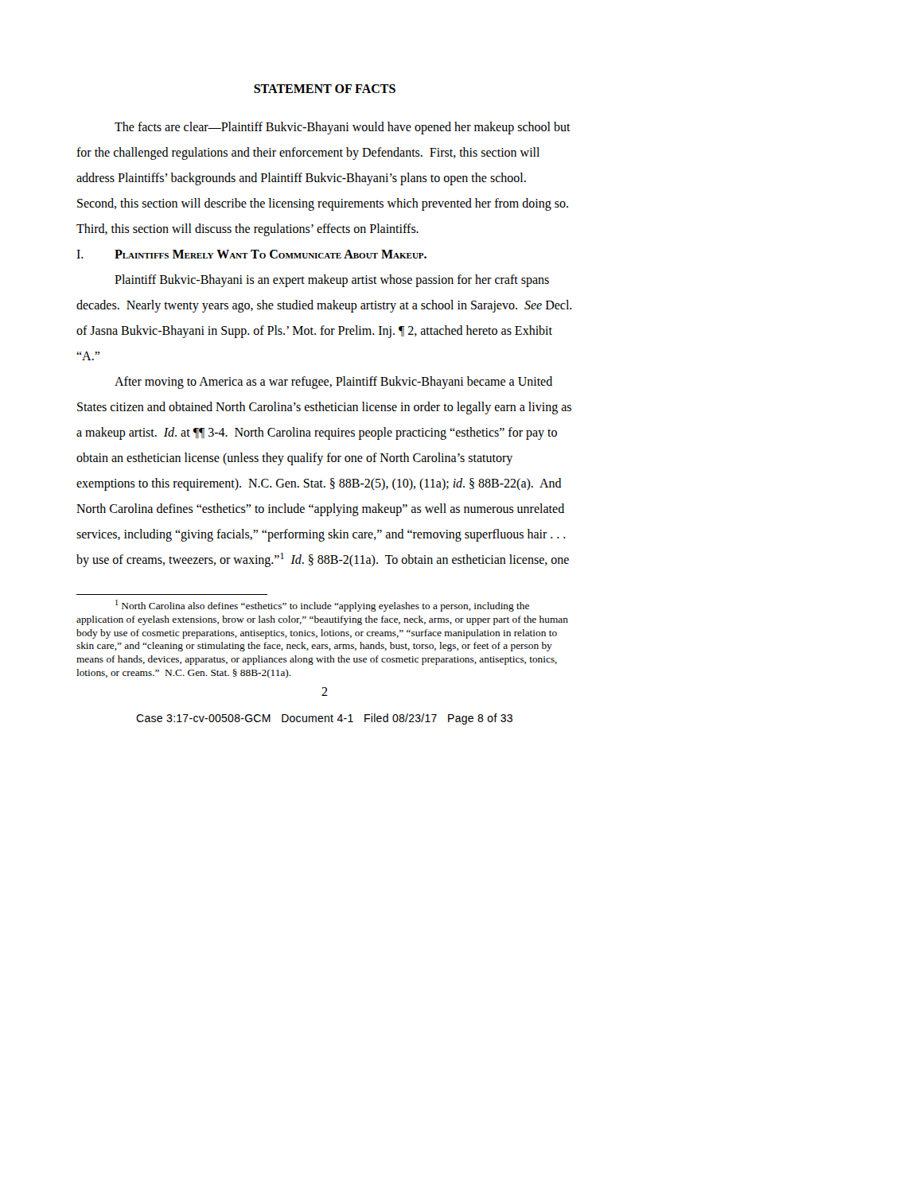STATEMENT OF FACTS
The facts are clear—Plaintiff Bukvic-Bhayani would have opened her makeup school but for the challenged regulations and their enforcement by Defendants. First, this section will address Plaintiffs’ backgrounds and Plaintiff Bukvic-Bhayani’s plans to open the school. Second, this section will describe the licensing requirements which prevented her from doing so. Third, this section will discuss the regulations’ effects on Plaintiffs.
I. Plaintiffs Merely Want To Communicate About Makeup.
Plaintiff Bukvic-Bhayani is an expert makeup artist whose passion for her craft spans decades. Nearly twenty years ago, she studied makeup artistry at a school in Sarajevo. See Decl. of Jasna Bukvic-Bhayani in Supp. of Pls.’ Mot. for Prelim. Inj. ¶ 2, attached hereto as Exhibit “A.”
After moving to America as a war refugee, Plaintiff Bukvic-Bhayani became a United States citizen and obtained North Carolina’s esthetician license in order to legally earn a living as a makeup artist. Id. at ¶¶ 3-4. North Carolina requires people practicing “esthetics” for pay to obtain an esthetician license (unless they qualify for one of North Carolina’s statutory exemptions to this requirement). N.C. Gen. Stat. § 88B-2(5), (10), (11a); id. § 88B-22(a). And North Carolina defines “esthetics” to include “applying makeup” as well as numerous unrelated services, including “giving facials,” “performing skin care,” and “removing superfluous hair . . . by use of creams, tweezers, or waxing.”1 Id. § 88B-2(11a). To obtain an esthetician license, one
1 North Carolina also defines “esthetics” to include “applying eyelashes to a person, including the application of eyelash extensions, brow or lash color,” “beautifying the face, neck, arms, or upper part of the human body by use of cosmetic preparations, antiseptics, tonics, lotions, or creams,” “surface manipulation in relation to skin care,” and “cleaning or stimulating the face, neck, ears, arms, hands, bust, torso, legs, or feet of a person by means of hands, devices, apparatus, or appliances along with the use of cosmetic preparations, antiseptics, tonics, lotions, or creams.” N.C. Gen. Stat. § 88B-2(11a).
2
Case 3:17-cv-00508-GCM Document 4-1 Filed 08/23/17 Page 8 of 33